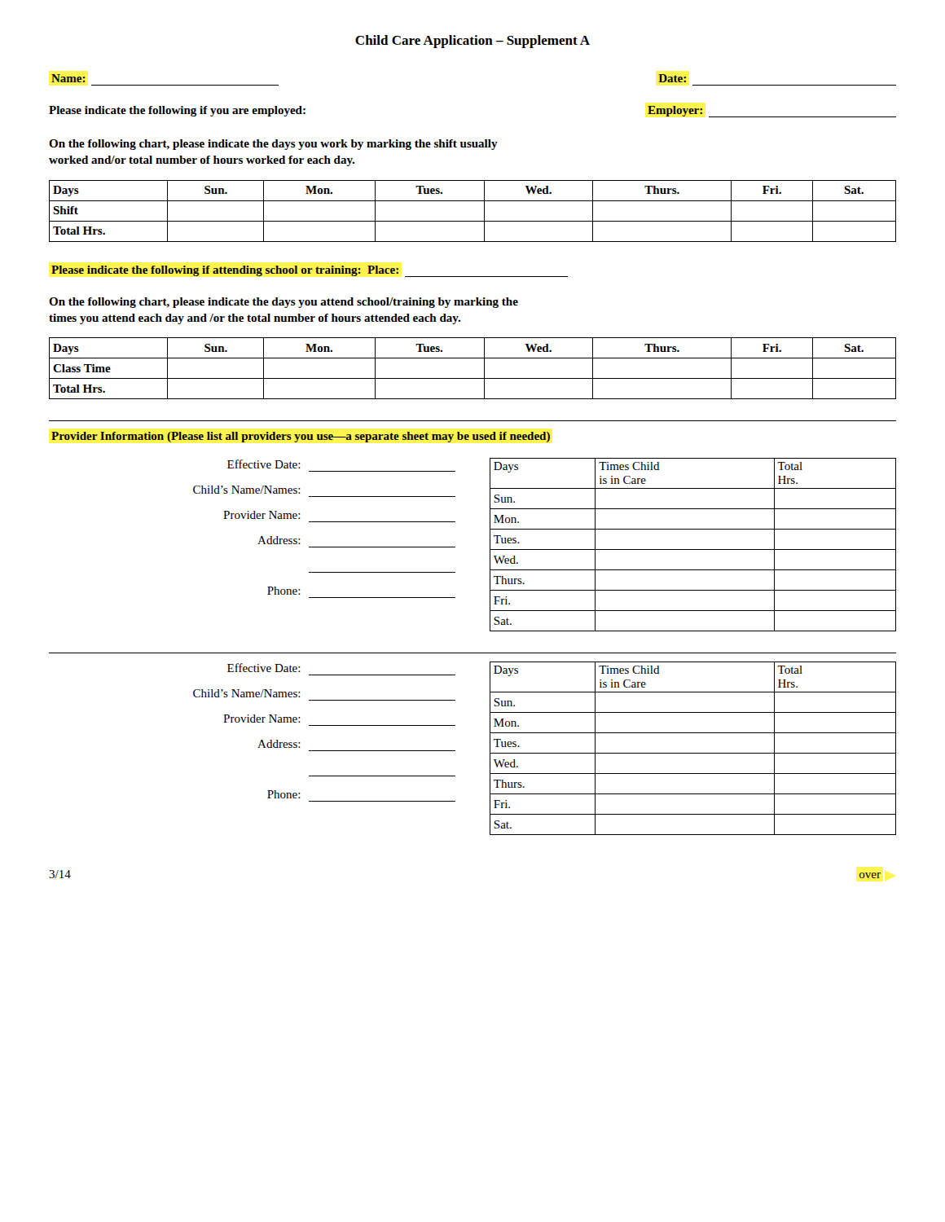Child Care Application – Supplement A
Name:
Date:
Please indicate the following if you are employed:
Employer:
On the following chart, please indicate the days you work by marking the shift usually
worked and/or total number of hours worked for each day.
| Days | Sun. | Mon. | Tues. | Wed. | Thurs. | Fri. | Sat. |
| --- | --- | --- | --- | --- | --- | --- | --- |
| Shift | | | | | | | |
| Total Hrs. | | | | | | | |
Please indicate the following if attending school or training: Place:
On the following chart, please indicate the days you attend school/training by marking the
times you attend each day and /or the total number of hours attended each day.
| Days | Sun. | Mon. | Tues. | Wed. | Thurs. | Fri. | Sat. |
| --- | --- | --- | --- | --- | --- | --- | --- |
| Class Time | | | | | | | |
| Total Hrs. | | | | | | | |
Provider Information (Please list all providers you use—a separate sheet may be used if needed)
Effective Date:
Child’s Name/Names:
Provider Name:
Address:
Phone:
| Days | Times Child is in Care | Total Hrs. |
| --- | --- | --- |
| Sun. | | |
| Mon. | | |
| Tues. | | |
| Wed. | | |
| Thurs. | | |
| Fri. | | |
| Sat. | | |
Effective Date:
Child’s Name/Names:
Provider Name:
Address:
Phone:
| Days | Times Child is in Care | Total Hrs. |
| --- | --- | --- |
| Sun. | | |
| Mon. | | |
| Tues. | | |
| Wed. | | |
| Thurs. | | |
| Fri. | | |
| Sat. | | |
3/14
over